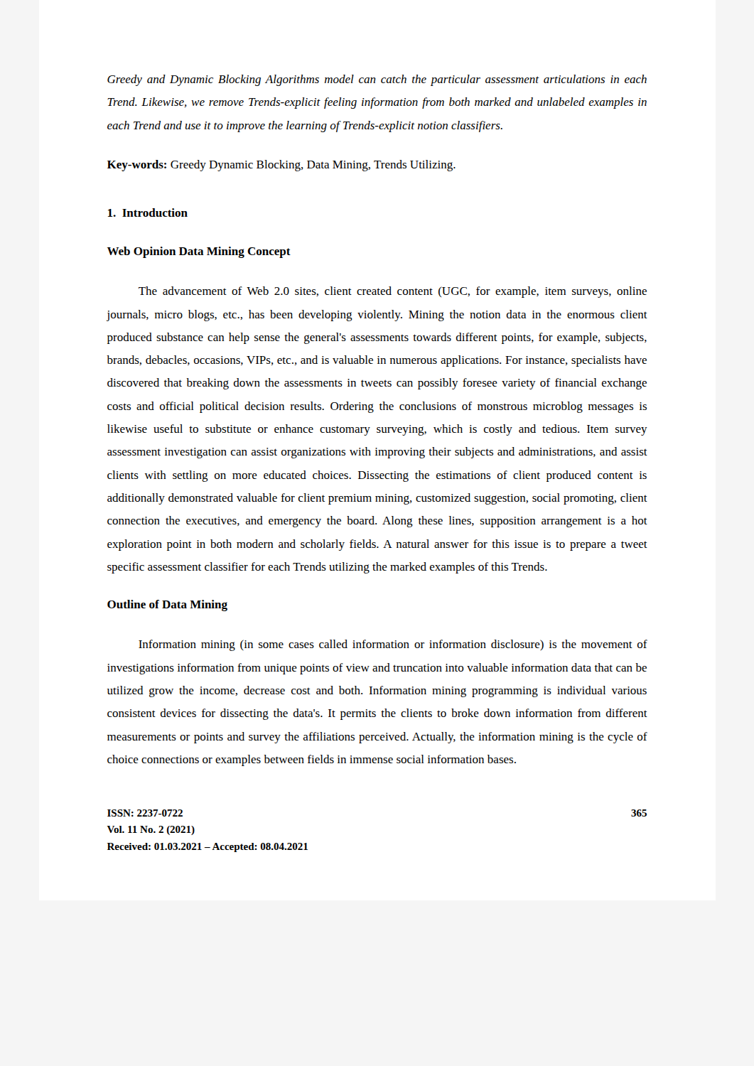Greedy and Dynamic Blocking Algorithms model can catch the particular assessment articulations in each Trend. Likewise, we remove Trends-explicit feeling information from both marked and unlabeled examples in each Trend and use it to improve the learning of Trends-explicit notion classifiers.
Key-words: Greedy Dynamic Blocking, Data Mining, Trends Utilizing.
1. Introduction
Web Opinion Data Mining Concept
The advancement of Web 2.0 sites, client created content (UGC, for example, item surveys, online journals, micro blogs, etc., has been developing violently. Mining the notion data in the enormous client produced substance can help sense the general's assessments towards different points, for example, subjects, brands, debacles, occasions, VIPs, etc., and is valuable in numerous applications. For instance, specialists have discovered that breaking down the assessments in tweets can possibly foresee variety of financial exchange costs and official political decision results. Ordering the conclusions of monstrous microblog messages is likewise useful to substitute or enhance customary surveying, which is costly and tedious. Item survey assessment investigation can assist organizations with improving their subjects and administrations, and assist clients with settling on more educated choices. Dissecting the estimations of client produced content is additionally demonstrated valuable for client premium mining, customized suggestion, social promoting, client connection the executives, and emergency the board. Along these lines, supposition arrangement is a hot exploration point in both modern and scholarly fields. A natural answer for this issue is to prepare a tweet specific assessment classifier for each Trends utilizing the marked examples of this Trends.
Outline of Data Mining
Information mining (in some cases called information or information disclosure) is the movement of investigations information from unique points of view and truncation into valuable information data that can be utilized grow the income, decrease cost and both. Information mining programming is individual various consistent devices for dissecting the data's. It permits the clients to broke down information from different measurements or points and survey the affiliations perceived. Actually, the information mining is the cycle of choice connections or examples between fields in immense social information bases.
365 ISSN: 2237-0722
Vol. 11 No. 2 (2021)
Received: 01.03.2021 – Accepted: 08.04.2021